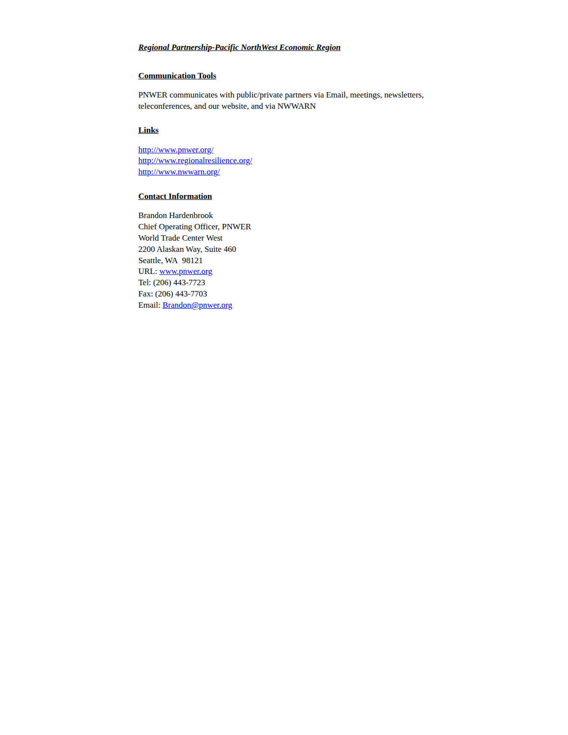Regional Partnership-Pacific NorthWest Economic Region
Communication Tools
PNWER communicates with public/private partners via Email, meetings, newsletters, teleconferences, and our website, and via NWWARN
Links
http://www.pnwer.org/
http://www.regionalresilience.org/
http://www.nwwarn.org/
Contact Information
Brandon Hardenbrook
Chief Operating Officer, PNWER
World Trade Center West
2200 Alaskan Way, Suite 460
Seattle, WA 98121
URL: www.pnwer.org
Tel: (206) 443-7723
Fax: (206) 443-7703
Email: Brandon@pnwer.org